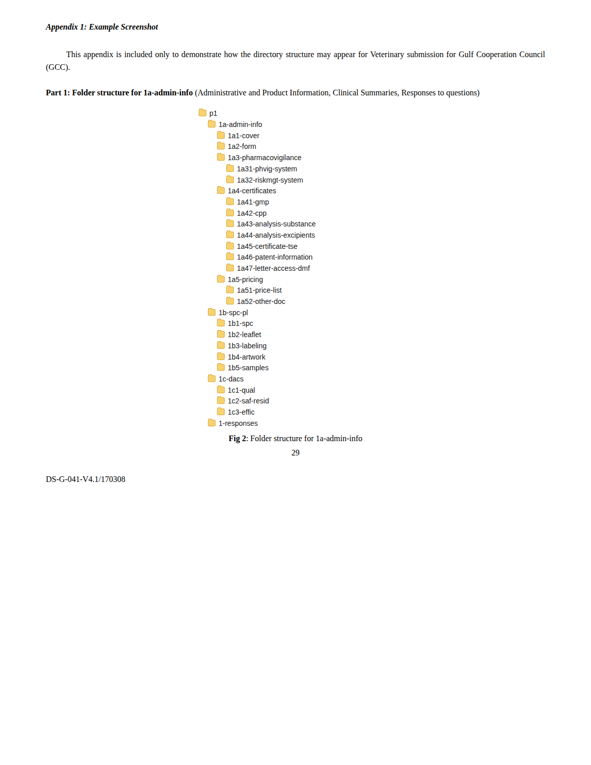Appendix 1: Example Screenshot
This appendix is included only to demonstrate how the directory structure may appear for Veterinary submission for Gulf Cooperation Council (GCC).
Part 1: Folder structure for 1a-admin-info (Administrative and Product Information, Clinical Summaries, Responses to questions)
p1
1a-admin-info
1a1-cover
1a2-form
1a3-pharmacovigilance
1a31-phvig-system
1a32-riskmgt-system
1a4-certificates
1a41-gmp
1a42-cpp
1a43-analysis-substance
1a44-analysis-excipients
1a45-certificate-tse
1a46-patent-information
1a47-letter-access-dmf
1a5-pricing
1a51-price-list
1a52-other-doc
1b-spc-pl
1b1-spc
1b2-leaflet
1b3-labeling
1b4-artwork
1b5-samples
1c-dacs
1c1-qual
1c2-saf-resid
1c3-effic
1-responses
Fig 2: Folder structure for 1a-admin-info
29
DS-G-041-V4.1/170308